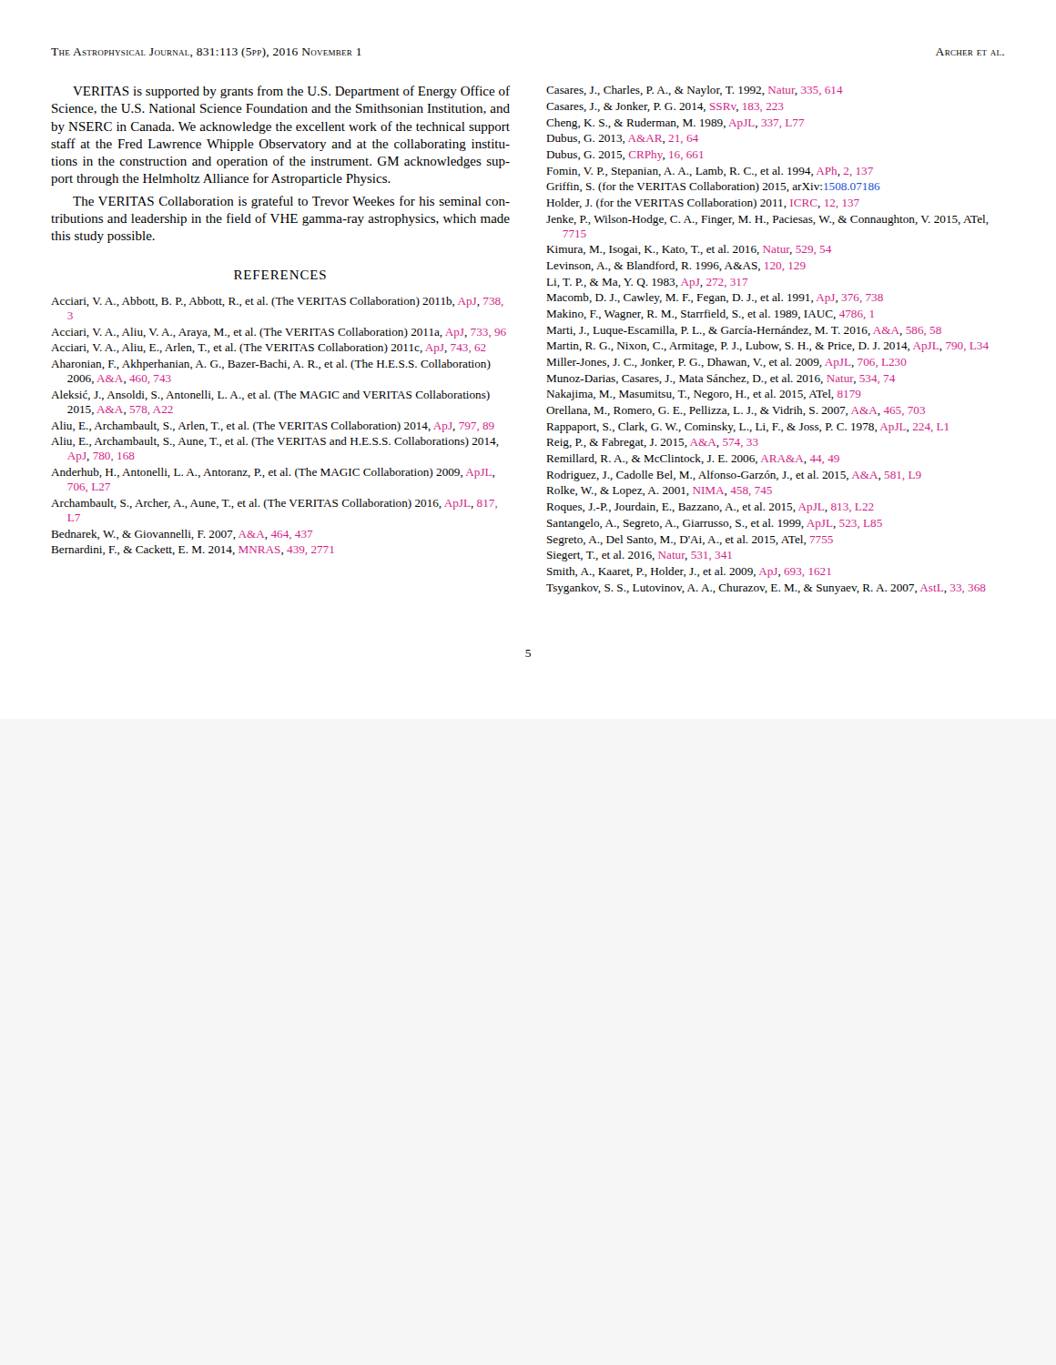The Astrophysical Journal, 831:113 (5pp), 2016 November 1
Archer et al.
VERITAS is supported by grants from the U.S. Department of Energy Office of Science, the U.S. National Science Foundation and the Smithsonian Institution, and by NSERC in Canada. We acknowledge the excellent work of the technical support staff at the Fred Lawrence Whipple Observatory and at the collaborating institutions in the construction and operation of the instrument. GM acknowledges support through the Helmholtz Alliance for Astroparticle Physics.
The VERITAS Collaboration is grateful to Trevor Weekes for his seminal contributions and leadership in the field of VHE gamma-ray astrophysics, which made this study possible.
REFERENCES
Acciari, V. A., Abbott, B. P., Abbott, R., et al. (The VERITAS Collaboration) 2011b, ApJ, 738, 3
Acciari, V. A., Aliu, V. A., Araya, M., et al. (The VERITAS Collaboration) 2011a, ApJ, 733, 96
Acciari, V. A., Aliu, E., Arlen, T., et al. (The VERITAS Collaboration) 2011c, ApJ, 743, 62
Aharonian, F., Akhperhanian, A. G., Bazer-Bachi, A. R., et al. (The H.E.S.S. Collaboration) 2006, A&A, 460, 743
Aleksić, J., Ansoldi, S., Antonelli, L. A., et al. (The MAGIC and VERITAS Collaborations) 2015, A&A, 578, A22
Aliu, E., Archambault, S., Arlen, T., et al. (The VERITAS Collaboration) 2014, ApJ, 797, 89
Aliu, E., Archambault, S., Aune, T., et al. (The VERITAS and H.E.S.S. Collaborations) 2014, ApJ, 780, 168
Anderhub, H., Antonelli, L. A., Antoranz, P., et al. (The MAGIC Collaboration) 2009, ApJL, 706, L27
Archambault, S., Archer, A., Aune, T., et al. (The VERITAS Collaboration) 2016, ApJL, 817, L7
Bednarek, W., & Giovannelli, F. 2007, A&A, 464, 437
Bernardini, F., & Cackett, E. M. 2014, MNRAS, 439, 2771
Casares, J., Charles, P. A., & Naylor, T. 1992, Natur, 335, 614
Casares, J., & Jonker, P. G. 2014, SSRv, 183, 223
Cheng, K. S., & Ruderman, M. 1989, ApJL, 337, L77
Dubus, G. 2013, A&AR, 21, 64
Dubus, G. 2015, CRPhy, 16, 661
Fomin, V. P., Stepanian, A. A., Lamb, R. C., et al. 1994, APh, 2, 137
Griffin, S. (for the VERITAS Collaboration) 2015, arXiv:1508.07186
Holder, J. (for the VERITAS Collaboration) 2011, ICRC, 12, 137
Jenke, P., Wilson-Hodge, C. A., Finger, M. H., Paciesas, W., & Connaughton, V. 2015, ATel, 7715
Kimura, M., Isogai, K., Kato, T., et al. 2016, Natur, 529, 54
Levinson, A., & Blandford, R. 1996, A&AS, 120, 129
Li, T. P., & Ma, Y. Q. 1983, ApJ, 272, 317
Macomb, D. J., Cawley, M. F., Fegan, D. J., et al. 1991, ApJ, 376, 738
Makino, F., Wagner, R. M., Starrfield, S., et al. 1989, IAUC, 4786, 1
Marti, J., Luque-Escamilla, P. L., & García-Hernández, M. T. 2016, A&A, 586, 58
Martin, R. G., Nixon, C., Armitage, P. J., Lubow, S. H., & Price, D. J. 2014, ApJL, 790, L34
Miller-Jones, J. C., Jonker, P. G., Dhawan, V., et al. 2009, ApJL, 706, L230
Munoz-Darias, Casares, J., Mata Sánchez, D., et al. 2016, Natur, 534, 74
Nakajima, M., Masumitsu, T., Negoro, H., et al. 2015, ATel, 8179
Orellana, M., Romero, G. E., Pellizza, L. J., & Vidrih, S. 2007, A&A, 465, 703
Rappaport, S., Clark, G. W., Cominsky, L., Li, F., & Joss, P. C. 1978, ApJL, 224, L1
Reig, P., & Fabregat, J. 2015, A&A, 574, 33
Remillard, R. A., & McClintock, J. E. 2006, ARA&A, 44, 49
Rodriguez, J., Cadolle Bel, M., Alfonso-Garzón, J., et al. 2015, A&A, 581, L9
Rolke, W., & Lopez, A. 2001, NIMA, 458, 745
Roques, J.-P., Jourdain, E., Bazzano, A., et al. 2015, ApJL, 813, L22
Santangelo, A., Segreto, A., Giarrusso, S., et al. 1999, ApJL, 523, L85
Segreto, A., Del Santo, M., D'Ai, A., et al. 2015, ATel, 7755
Siegert, T., et al. 2016, Natur, 531, 341
Smith, A., Kaaret, P., Holder, J., et al. 2009, ApJ, 693, 1621
Tsygankov, S. S., Lutovinov, A. A., Churazov, E. M., & Sunyaev, R. A. 2007, AstL, 33, 368
5